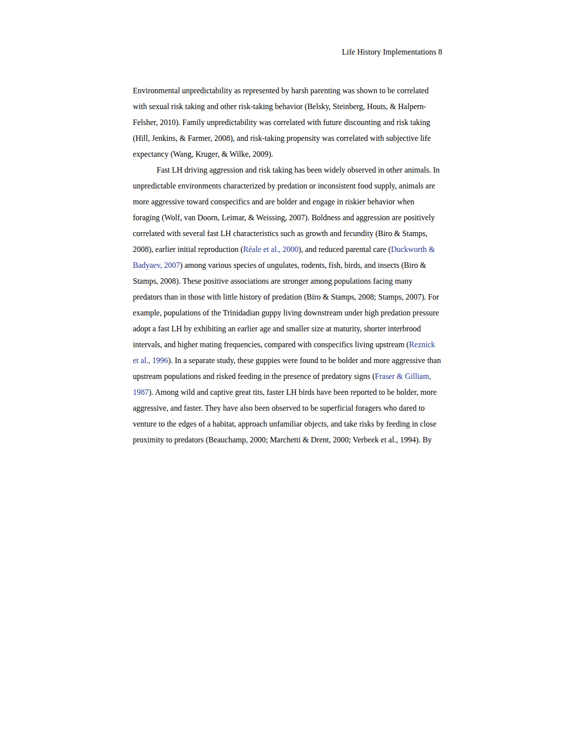Life History Implementations 8
Environmental unpredictability as represented by harsh parenting was shown to be correlated with sexual risk taking and other risk-taking behavior (Belsky, Steinberg, Houts, & Halpern-Felsher, 2010). Family unpredictability was correlated with future discounting and risk taking (Hill, Jenkins, & Farmer, 2008), and risk-taking propensity was correlated with subjective life expectancy (Wang, Kruger, & Wilke, 2009).
Fast LH driving aggression and risk taking has been widely observed in other animals. In unpredictable environments characterized by predation or inconsistent food supply, animals are more aggressive toward conspecifics and are bolder and engage in riskier behavior when foraging (Wolf, van Doorn, Leimar, & Weissing, 2007). Boldness and aggression are positively correlated with several fast LH characteristics such as growth and fecundity (Biro & Stamps, 2008), earlier initial reproduction (Réale et al., 2000), and reduced parental care (Duckworth & Badyaev, 2007) among various species of ungulates, rodents, fish, birds, and insects (Biro & Stamps, 2008). These positive associations are stronger among populations facing many predators than in those with little history of predation (Biro & Stamps, 2008; Stamps, 2007). For example, populations of the Trinidadian guppy living downstream under high predation pressure adopt a fast LH by exhibiting an earlier age and smaller size at maturity, shorter interbrood intervals, and higher mating frequencies, compared with conspecifics living upstream (Reznick et al., 1996). In a separate study, these guppies were found to be bolder and more aggressive than upstream populations and risked feeding in the presence of predatory signs (Fraser & Gilliam, 1987). Among wild and captive great tits, faster LH birds have been reported to be bolder, more aggressive, and faster. They have also been observed to be superficial foragers who dared to venture to the edges of a habitat, approach unfamiliar objects, and take risks by feeding in close proximity to predators (Beauchamp, 2000; Marchetti & Drent, 2000; Verbeek et al., 1994). By